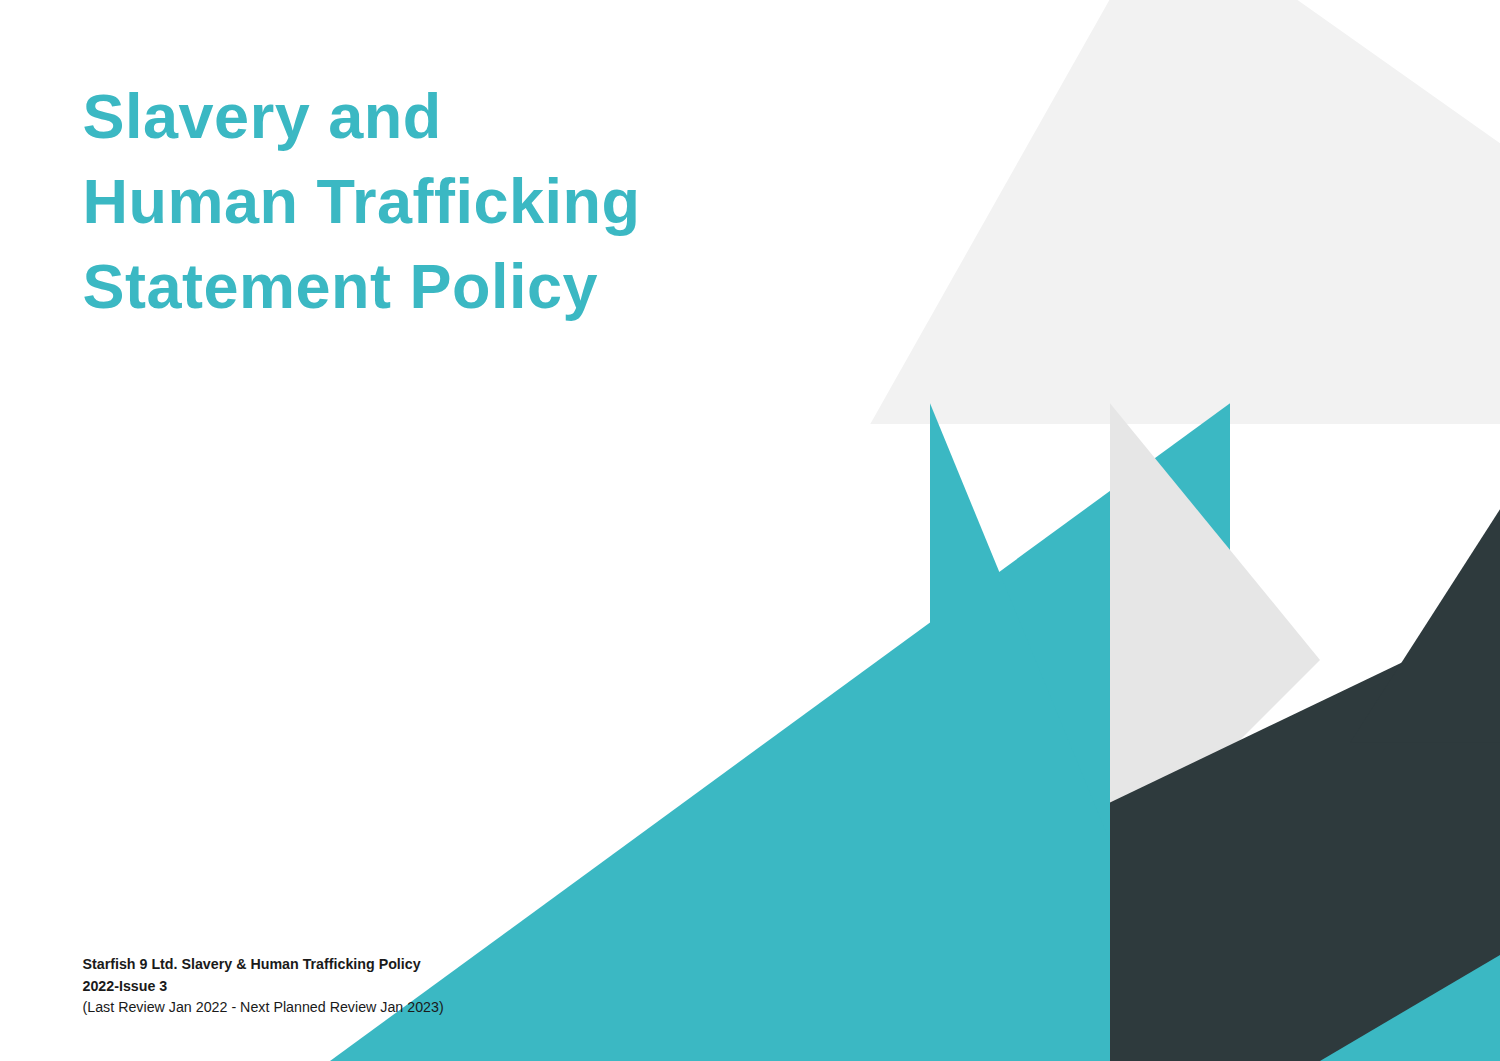Slavery and
Human Trafficking
Statement Policy
Starfish 9 Ltd. Slavery & Human Trafficking Policy 2022-Issue 3 (Last Review Jan 2022 - Next Planned Review Jan 2023)